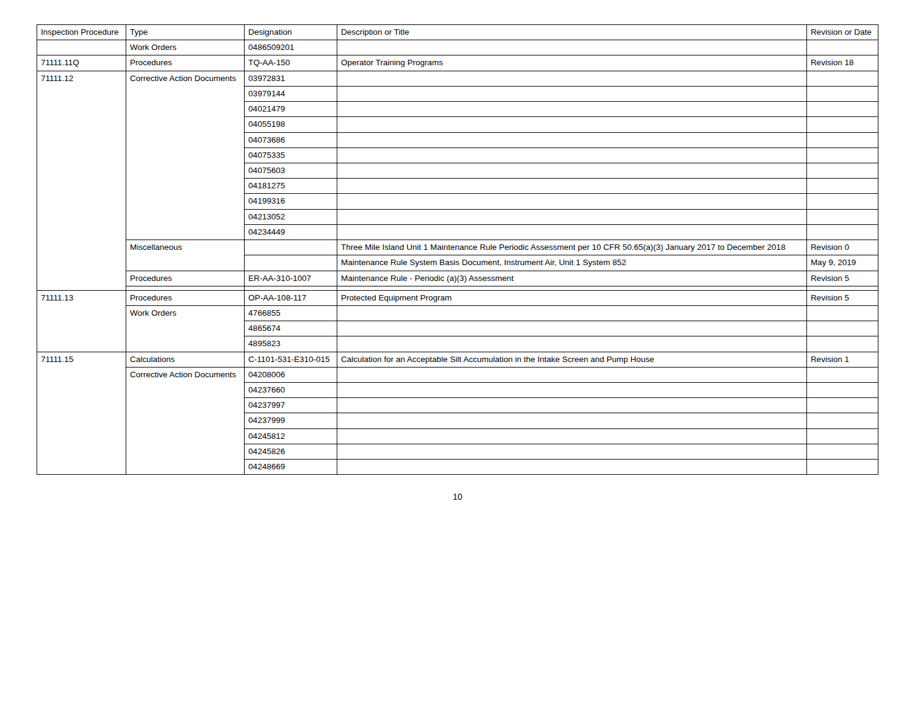| Inspection Procedure | Type | Designation | Description or Title | Revision or Date |
| --- | --- | --- | --- | --- |
| | Work Orders | 0486509201 | | |
| 71111.11Q | Procedures | TQ-AA-150 | Operator Training Programs | Revision 18 |
| 71111.12 | Corrective Action Documents | 03972831 | | |
| 03979144 | | |
| 04021479 | | |
| 04055198 | | |
| 04073686 | | |
| 04075335 | | |
| 04075603 | | |
| 04181275 | | |
| 04199316 | | |
| 04213052 | | |
| 04234449 | | |
| Miscellaneous | | Three Mile Island Unit 1 Maintenance Rule Periodic Assessment per 10 CFR 50.65(a)(3) January 2017 to December 2018 | Revision 0 |
| | Maintenance Rule System Basis Document, Instrument Air, Unit 1 System 852 | May 9, 2019 |
| Procedures | ER-AA-310-1007 | Maintenance Rule - Periodic (a)(3) Assessment | Revision 5 |
| 71111.13 | Procedures | OP-AA-108-117 | Protected Equipment Program | Revision 5 |
| Work Orders | 4766855 | | |
| 4865674 | | |
| 4895823 | | |
| 71111.15 | Calculations | C-1101-531-E310-015 | Calculation for an Acceptable Silt Accumulation in the Intake Screen and Pump House | Revision 1 |
| Corrective Action Documents | 04208006 | | |
| 04237660 | | |
| 04237997 | | |
| 04237999 | | |
| 04245812 | | |
| 04245826 | | |
| 04248669 | | |
10